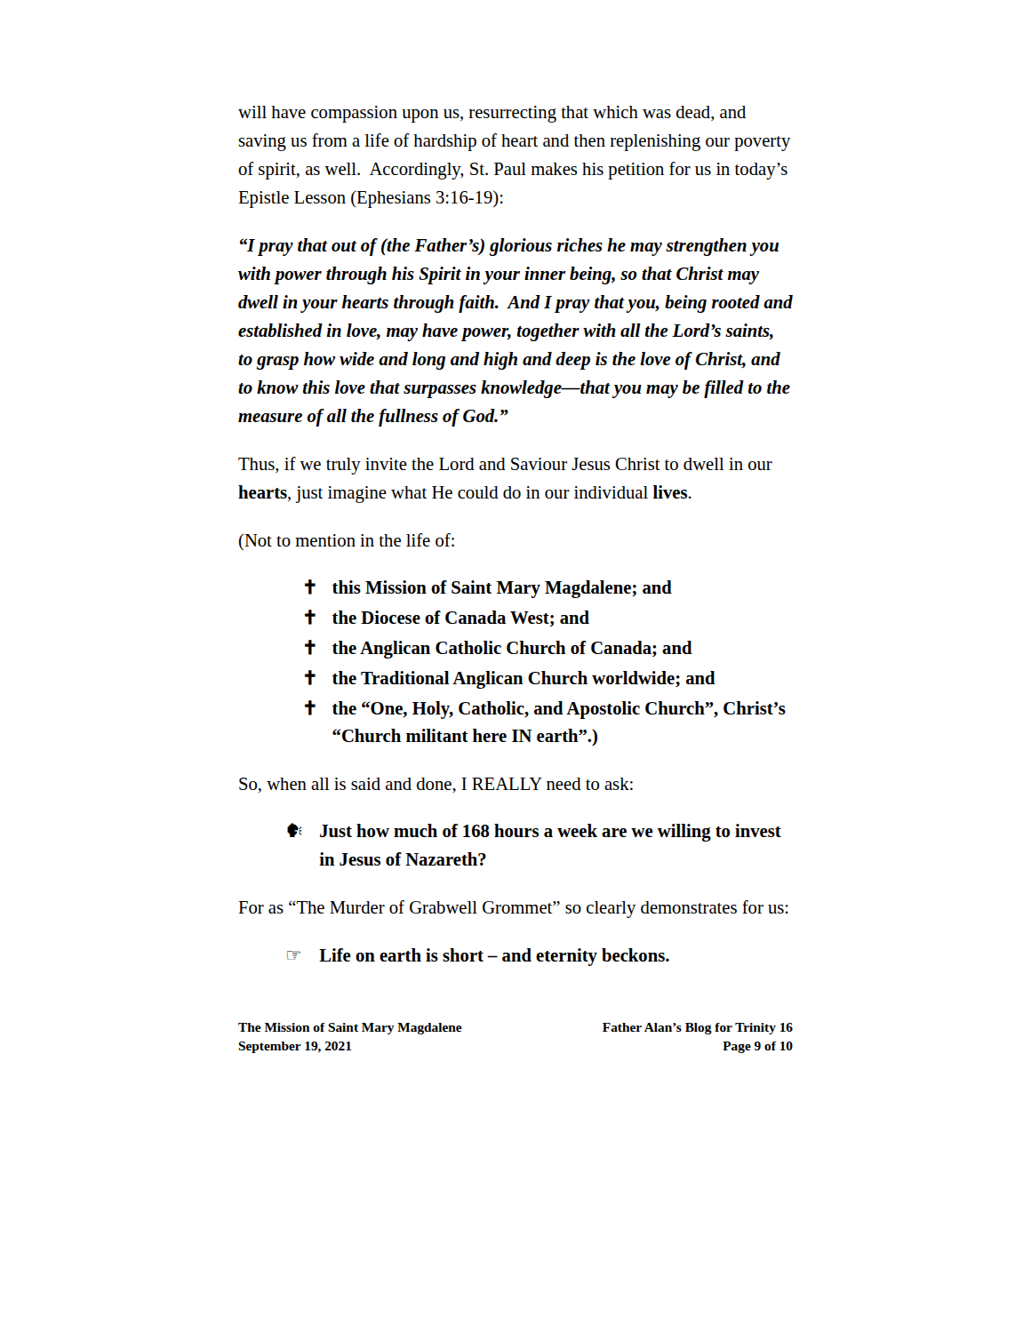will have compassion upon us, resurrecting that which was dead, and saving us from a life of hardship of heart and then replenishing our poverty of spirit, as well. Accordingly, St. Paul makes his petition for us in today’s Epistle Lesson (Ephesians 3:16-19):
“I pray that out of (the Father’s) glorious riches he may strengthen you with power through his Spirit in your inner being, so that Christ may dwell in your hearts through faith. And I pray that you, being rooted and established in love, may have power, together with all the Lord’s saints, to grasp how wide and long and high and deep is the love of Christ, and to know this love that surpasses knowledge—that you may be filled to the measure of all the fullness of God.”
Thus, if we truly invite the Lord and Saviour Jesus Christ to dwell in our hearts, just imagine what He could do in our individual lives.
(Not to mention in the life of:
this Mission of Saint Mary Magdalene; and
the Diocese of Canada West; and
the Anglican Catholic Church of Canada; and
the Traditional Anglican Church worldwide; and
the “One, Holy, Catholic, and Apostolic Church”, Christ’s “Church militant here IN earth”.)
So, when all is said and done, I REALLY need to ask:
Just how much of 168 hours a week are we willing to invest in Jesus of Nazareth?
For as “The Murder of Grabwell Grommet” so clearly demonstrates for us:
Life on earth is short – and eternity beckons.
The Mission of Saint Mary Magdalene
September 19, 2021
Father Alan’s Blog for Trinity 16
Page 9 of 10